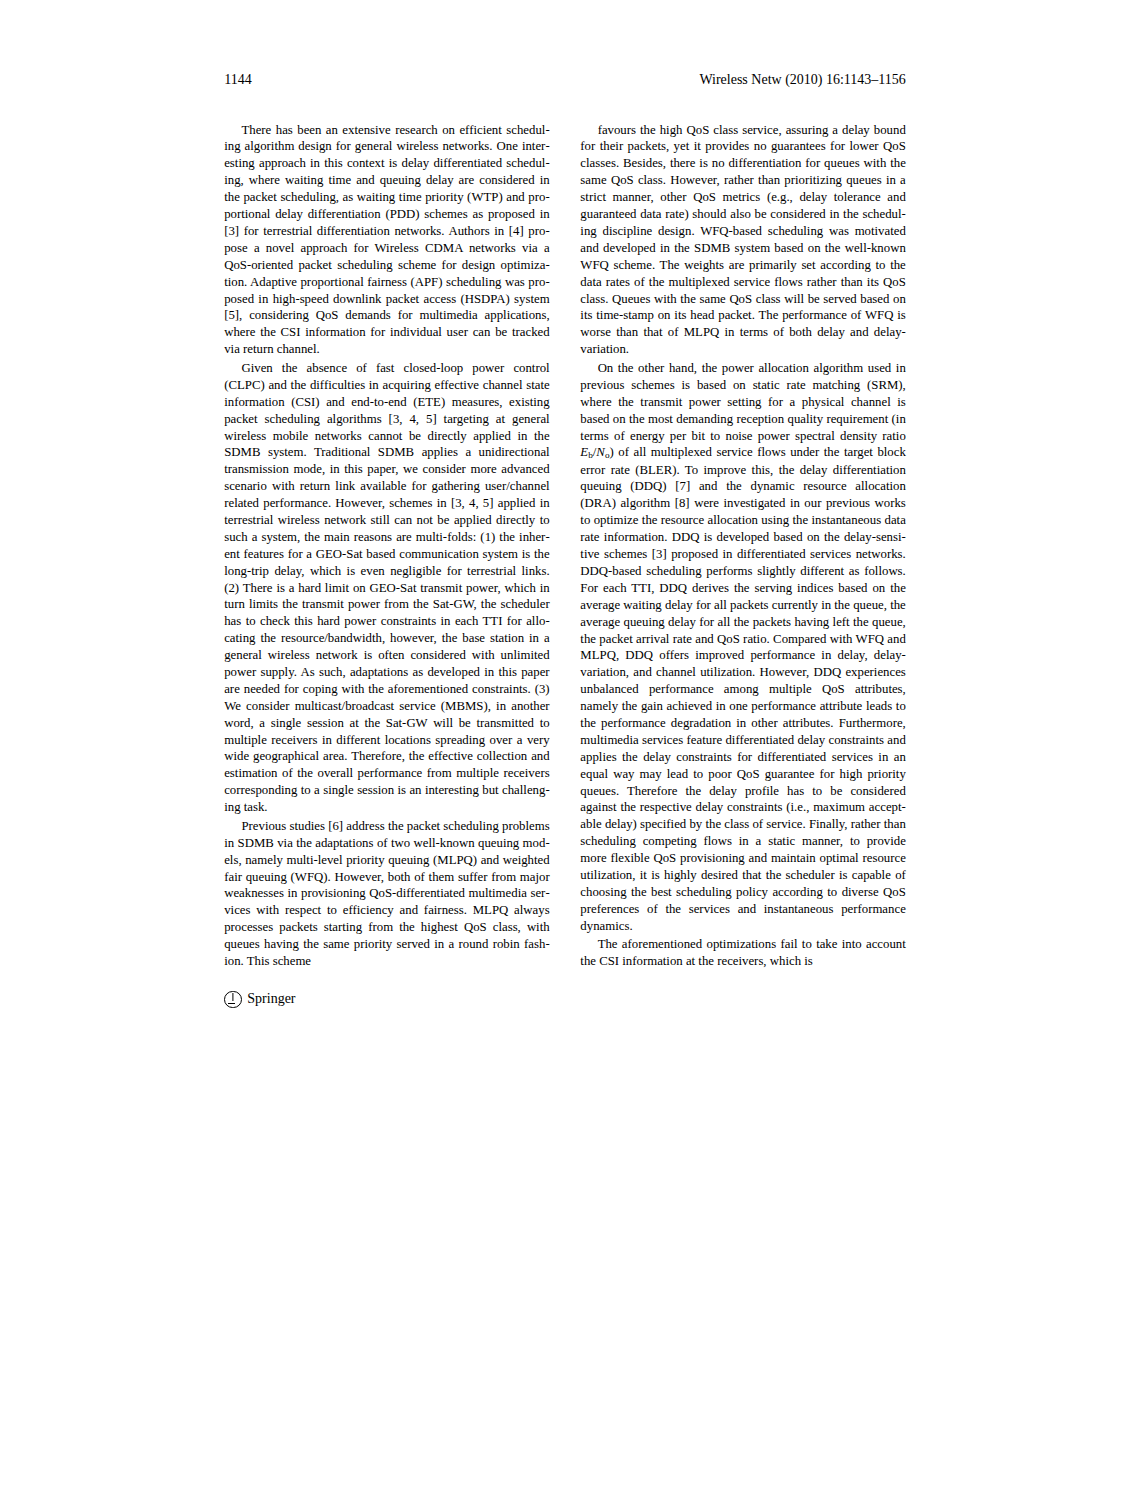1144
Wireless Netw (2010) 16:1143–1156
There has been an extensive research on efficient scheduling algorithm design for general wireless networks. One interesting approach in this context is delay differentiated scheduling, where waiting time and queuing delay are considered in the packet scheduling, as waiting time priority (WTP) and proportional delay differentiation (PDD) schemes as proposed in [3] for terrestrial differentiation networks. Authors in [4] propose a novel approach for Wireless CDMA networks via a QoS-oriented packet scheduling scheme for design optimization. Adaptive proportional fairness (APF) scheduling was proposed in high-speed downlink packet access (HSDPA) system [5], considering QoS demands for multimedia applications, where the CSI information for individual user can be tracked via return channel.
Given the absence of fast closed-loop power control (CLPC) and the difficulties in acquiring effective channel state information (CSI) and end-to-end (ETE) measures, existing packet scheduling algorithms [3, 4, 5] targeting at general wireless mobile networks cannot be directly applied in the SDMB system. Traditional SDMB applies a unidirectional transmission mode, in this paper, we consider more advanced scenario with return link available for gathering user/channel related performance. However, schemes in [3, 4, 5] applied in terrestrial wireless network still can not be applied directly to such a system, the main reasons are multi-folds: (1) the inherent features for a GEO-Sat based communication system is the long-trip delay, which is even negligible for terrestrial links. (2) There is a hard limit on GEO-Sat transmit power, which in turn limits the transmit power from the Sat-GW, the scheduler has to check this hard power constraints in each TTI for allocating the resource/bandwidth, however, the base station in a general wireless network is often considered with unlimited power supply. As such, adaptations as developed in this paper are needed for coping with the aforementioned constraints. (3) We consider multicast/broadcast service (MBMS), in another word, a single session at the Sat-GW will be transmitted to multiple receivers in different locations spreading over a very wide geographical area. Therefore, the effective collection and estimation of the overall performance from multiple receivers corresponding to a single session is an interesting but challenging task.
Previous studies [6] address the packet scheduling problems in SDMB via the adaptations of two well-known queuing models, namely multi-level priority queuing (MLPQ) and weighted fair queuing (WFQ). However, both of them suffer from major weaknesses in provisioning QoS-differentiated multimedia services with respect to efficiency and fairness. MLPQ always processes packets starting from the highest QoS class, with queues having the same priority served in a round robin fashion. This scheme
favours the high QoS class service, assuring a delay bound for their packets, yet it provides no guarantees for lower QoS classes. Besides, there is no differentiation for queues with the same QoS class. However, rather than prioritizing queues in a strict manner, other QoS metrics (e.g., delay tolerance and guaranteed data rate) should also be considered in the scheduling discipline design. WFQ-based scheduling was motivated and developed in the SDMB system based on the well-known WFQ scheme. The weights are primarily set according to the data rates of the multiplexed service flows rather than its QoS class. Queues with the same QoS class will be served based on its time-stamp on its head packet. The performance of WFQ is worse than that of MLPQ in terms of both delay and delay-variation.
On the other hand, the power allocation algorithm used in previous schemes is based on static rate matching (SRM), where the transmit power setting for a physical channel is based on the most demanding reception quality requirement (in terms of energy per bit to noise power spectral density ratio Eb/No) of all multiplexed service flows under the target block error rate (BLER). To improve this, the delay differentiation queuing (DDQ) [7] and the dynamic resource allocation (DRA) algorithm [8] were investigated in our previous works to optimize the resource allocation using the instantaneous data rate information. DDQ is developed based on the delay-sensitive schemes [3] proposed in differentiated services networks. DDQ-based scheduling performs slightly different as follows. For each TTI, DDQ derives the serving indices based on the average waiting delay for all packets currently in the queue, the average queuing delay for all the packets having left the queue, the packet arrival rate and QoS ratio. Compared with WFQ and MLPQ, DDQ offers improved performance in delay, delay-variation, and channel utilization. However, DDQ experiences unbalanced performance among multiple QoS attributes, namely the gain achieved in one performance attribute leads to the performance degradation in other attributes. Furthermore, multimedia services feature differentiated delay constraints and applies the delay constraints for differentiated services in an equal way may lead to poor QoS guarantee for high priority queues. Therefore the delay profile has to be considered against the respective delay constraints (i.e., maximum acceptable delay) specified by the class of service. Finally, rather than scheduling competing flows in a static manner, to provide more flexible QoS provisioning and maintain optimal resource utilization, it is highly desired that the scheduler is capable of choosing the best scheduling policy according to diverse QoS preferences of the services and instantaneous performance dynamics.
The aforementioned optimizations fail to take into account the CSI information at the receivers, which is
Springer